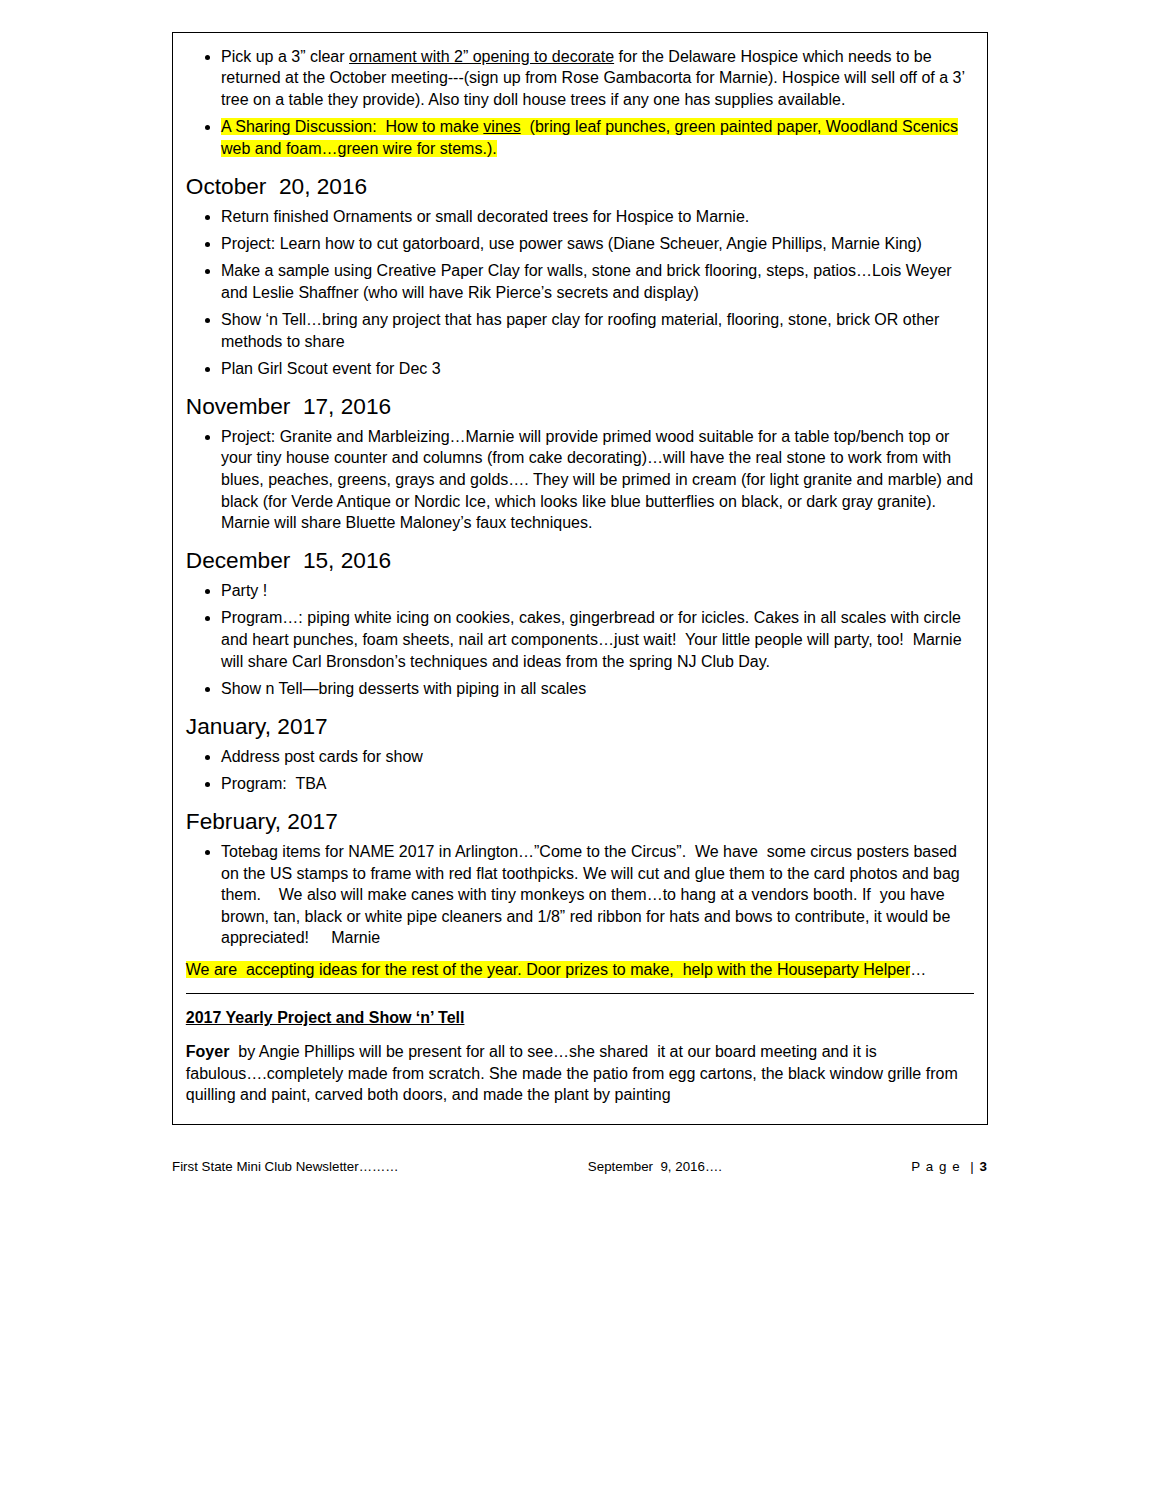Pick up a 3” clear ornament with 2” opening to decorate for the Delaware Hospice which needs to be returned at the October meeting---(sign up from Rose Gambacorta for Marnie). Hospice will sell off of a 3’ tree on a table they provide). Also tiny doll house trees if any one has supplies available.
A Sharing Discussion: How to make vines (bring leaf punches, green painted paper, Woodland Scenics web and foam…green wire for stems.).
October 20, 2016
Return finished Ornaments or small decorated trees for Hospice to Marnie.
Project: Learn how to cut gatorboard, use power saws (Diane Scheuer, Angie Phillips, Marnie King)
Make a sample using Creative Paper Clay for walls, stone and brick flooring, steps, patios…Lois Weyer and Leslie Shaffner (who will have Rik Pierce’s secrets and display)
Show ‘n Tell…bring any project that has paper clay for roofing material, flooring, stone, brick OR other methods to share
Plan Girl Scout event for Dec 3
November 17, 2016
Project: Granite and Marbleizing…Marnie will provide primed wood suitable for a table top/bench top or your tiny house counter and columns (from cake decorating)…will have the real stone to work from with blues, peaches, greens, grays and golds…. They will be primed in cream (for light granite and marble) and black (for Verde Antique or Nordic Ice, which looks like blue butterflies on black, or dark gray granite). Marnie will share Bluette Maloney’s faux techniques.
December 15, 2016
Party !
Program…: piping white icing on cookies, cakes, gingerbread or for icicles. Cakes in all scales with circle and heart punches, foam sheets, nail art components…just wait! Your little people will party, too! Marnie will share Carl Bronsdon’s techniques and ideas from the spring NJ Club Day.
Show n Tell—bring desserts with piping in all scales
January, 2017
Address post cards for show
Program: TBA
February, 2017
Totebag items for NAME 2017 in Arlington…”Come to the Circus”. We have some circus posters based on the US stamps to frame with red flat toothpicks. We will cut and glue them to the card photos and bag them. We also will make canes with tiny monkeys on them…to hang at a vendors booth. If you have brown, tan, black or white pipe cleaners and 1/8” red ribbon for hats and bows to contribute, it would be appreciated! Marnie
We are accepting ideas for the rest of the year. Door prizes to make, help with the Houseparty Helper…
2017 Yearly Project and Show ‘n’ Tell
Foyer by Angie Phillips will be present for all to see…she shared it at our board meeting and it is fabulous….completely made from scratch. She made the patio from egg cartons, the black window grille from quilling and paint, carved both doors, and made the plant by painting
First State Mini Club Newsletter……… September 9, 2016…. P a g e | 3